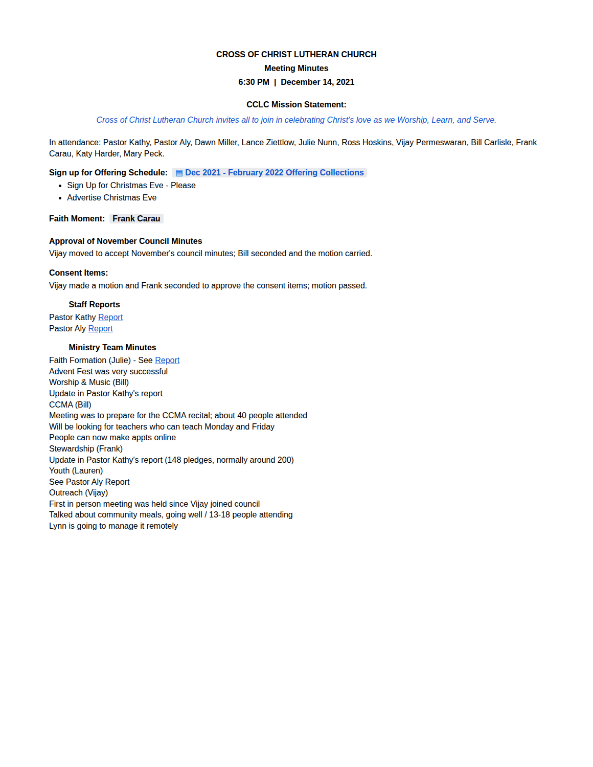CROSS OF CHRIST LUTHERAN CHURCH
Meeting Minutes
6:30 PM | December 14, 2021
CCLC Mission Statement:
Cross of Christ Lutheran Church invites all to join in celebrating Christ's love as we Worship, Learn, and Serve.
In attendance: Pastor Kathy, Pastor Aly, Dawn Miller, Lance Ziettlow, Julie Nunn, Ross Hoskins, Vijay Permeswaran, Bill Carlisle, Frank Carau, Katy Harder, Mary Peck.
Sign up for Offering Schedule: ▤ Dec 2021 - February 2022 Offering Collections
Sign Up for Christmas Eve - Please
Advertise Christmas Eve
Faith Moment: Frank Carau
Approval of November Council Minutes
Vijay moved to accept November's council minutes; Bill seconded and the motion carried.
Consent Items:
Vijay made a motion and Frank seconded to approve the consent items; motion passed.
Staff Reports
Pastor Kathy Report
Pastor Aly Report
Ministry Team Minutes
Faith Formation (Julie) - See Report
Advent Fest was very successful
Worship & Music (Bill)
Update in Pastor Kathy's report
CCMA (Bill)
Meeting was to prepare for the CCMA recital; about 40 people attended
Will be looking for teachers who can teach Monday and Friday
People can now make appts online
Stewardship (Frank)
Update in Pastor Kathy's report (148 pledges, normally around 200)
Youth (Lauren)
See Pastor Aly Report
Outreach (Vijay)
First in person meeting was held since Vijay joined council
Talked about community meals, going well / 13-18 people attending
Lynn is going to manage it remotely